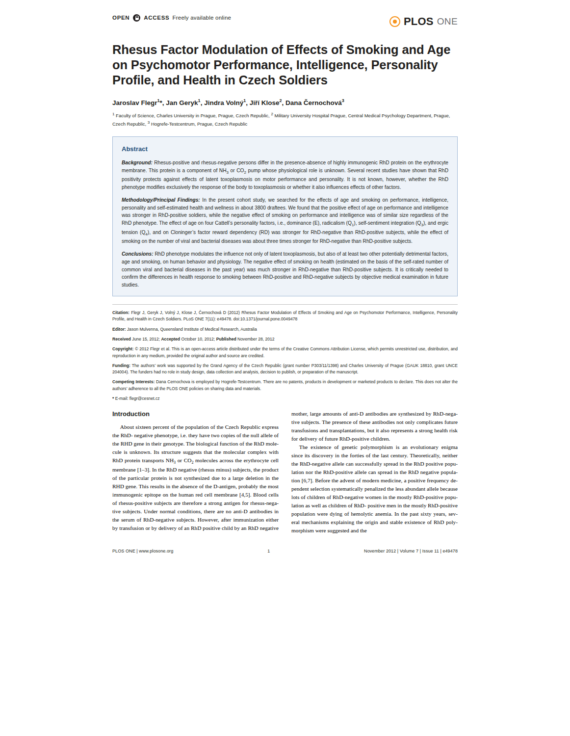OPEN ACCESS Freely available online
PLOS ONE
Rhesus Factor Modulation of Effects of Smoking and Age on Psychomotor Performance, Intelligence, Personality Profile, and Health in Czech Soldiers
Jaroslav Flegr1*, Jan Geryk1, Jindra Volný1, Jiří Klose2, Dana Černochová3
1 Faculty of Science, Charles University in Prague, Prague, Czech Republic, 2 Military University Hospital Prague, Central Medical Psychology Department, Prague, Czech Republic, 3 Hogrefe-Testcentrum, Prague, Czech Republic
Abstract
Background: Rhesus-positive and rhesus-negative persons differ in the presence-absence of highly immunogenic RhD protein on the erythrocyte membrane. This protein is a component of NH3 or CO2 pump whose physiological role is unknown. Several recent studies have shown that RhD positivity protects against effects of latent toxoplasmosis on motor performance and personality. It is not known, however, whether the RhD phenotype modifies exclusively the response of the body to toxoplasmosis or whether it also influences effects of other factors.
Methodology/Principal Findings: In the present cohort study, we searched for the effects of age and smoking on performance, intelligence, personality and self-estimated health and wellness in about 3800 draftees. We found that the positive effect of age on performance and intelligence was stronger in RhD-positive soldiers, while the negative effect of smoking on performance and intelligence was of similar size regardless of the RhD phenotype. The effect of age on four Cattell’s personality factors, i.e., dominance (E), radicalism (Q1), self-sentiment integration (Q3), and ergic tension (Q4), and on Cloninger’s factor reward dependency (RD) was stronger for RhD-negative than RhD-positive subjects, while the effect of smoking on the number of viral and bacterial diseases was about three times stronger for RhD-negative than RhD-positive subjects.
Conclusions: RhD phenotype modulates the influence not only of latent toxoplasmosis, but also of at least two other potentially detrimental factors, age and smoking, on human behavior and physiology. The negative effect of smoking on health (estimated on the basis of the self-rated number of common viral and bacterial diseases in the past year) was much stronger in RhD-negative than RhD-positive subjects. It is critically needed to confirm the differences in health response to smoking between RhD-positive and RhD-negative subjects by objective medical examination in future studies.
Citation: Flegr J, Geryk J, Volný J, Klose J, Černochová D (2012) Rhesus Factor Modulation of Effects of Smoking and Age on Psychomotor Performance, Intelligence, Personality Profile, and Health in Czech Soldiers. PLoS ONE 7(11): e49478. doi:10.1371/journal.pone.0049478
Editor: Jason Mulvenna, Queensland Institute of Medical Research, Australia
Received June 15, 2012; Accepted October 10, 2012; Published November 28, 2012
Copyright: © 2012 Flegr et al. This is an open-access article distributed under the terms of the Creative Commons Attribution License, which permits unrestricted use, distribution, and reproduction in any medium, provided the original author and source are credited.
Funding: The authors’ work was supported by the Grand Agency of the Czech Republic (grant number P303/11/1398) and Charles University of Prague (GAUK 18810, grant UNCE 204004). The funders had no role in study design, data collection and analysis, decision to publish, or preparation of the manuscript.
Competing Interests: Dana Cernochova is employed by Hogrefe-Testcentrum. There are no patents, products in development or marketed products to declare. This does not alter the authors’ adherence to all the PLOS ONE policies on sharing data and materials.
* E-mail: flegr@cesnet.cz
Introduction
About sixteen percent of the population of the Czech Republic express the RhD- negative phenotype, i.e. they have two copies of the null allele of the RHD gene in their genotype. The biological function of the RhD molecule is unknown. Its structure suggests that the molecular complex with RhD protein transports NH3 or CO2 molecules across the erythrocyte cell membrane [1–3]. In the RhD negative (rhesus minus) subjects, the product of the particular protein is not synthesized due to a large deletion in the RHD gene. This results in the absence of the D-antigen, probably the most immunogenic epitope on the human red cell membrane [4,5]. Blood cells of rhesus-positive subjects are therefore a strong antigen for rhesus-negative subjects. Under normal conditions, there are no anti-D antibodies in the serum of RhD-negative subjects. However, after immunization either by transfusion or by delivery of an RhD positive child by an RhD negative mother, large amounts of anti-D antibodies are synthesized by RhD-negative subjects. The presence of these antibodies not only complicates future transfusions and transplantations, but it also represents a strong health risk for delivery of future RhD-positive children.
The existence of genetic polymorphism is an evolutionary enigma since its discovery in the forties of the last century. Theoretically, neither the RhD-negative allele can successfully spread in the RhD positive population nor the RhD-positive allele can spread in the RhD negative population [6,7]. Before the advent of modern medicine, a positive frequency dependent selection systematically penalized the less abundant allele because lots of children of RhD-negative women in the mostly RhD-positive population as well as children of RhD- positive men in the mostly RhD-positive population were dying of hemolytic anemia. In the past sixty years, several mechanisms explaining the origin and stable existence of RhD polymorphism were suggested and the
PLOS ONE | www.plosone.org
1
November 2012 | Volume 7 | Issue 11 | e49478